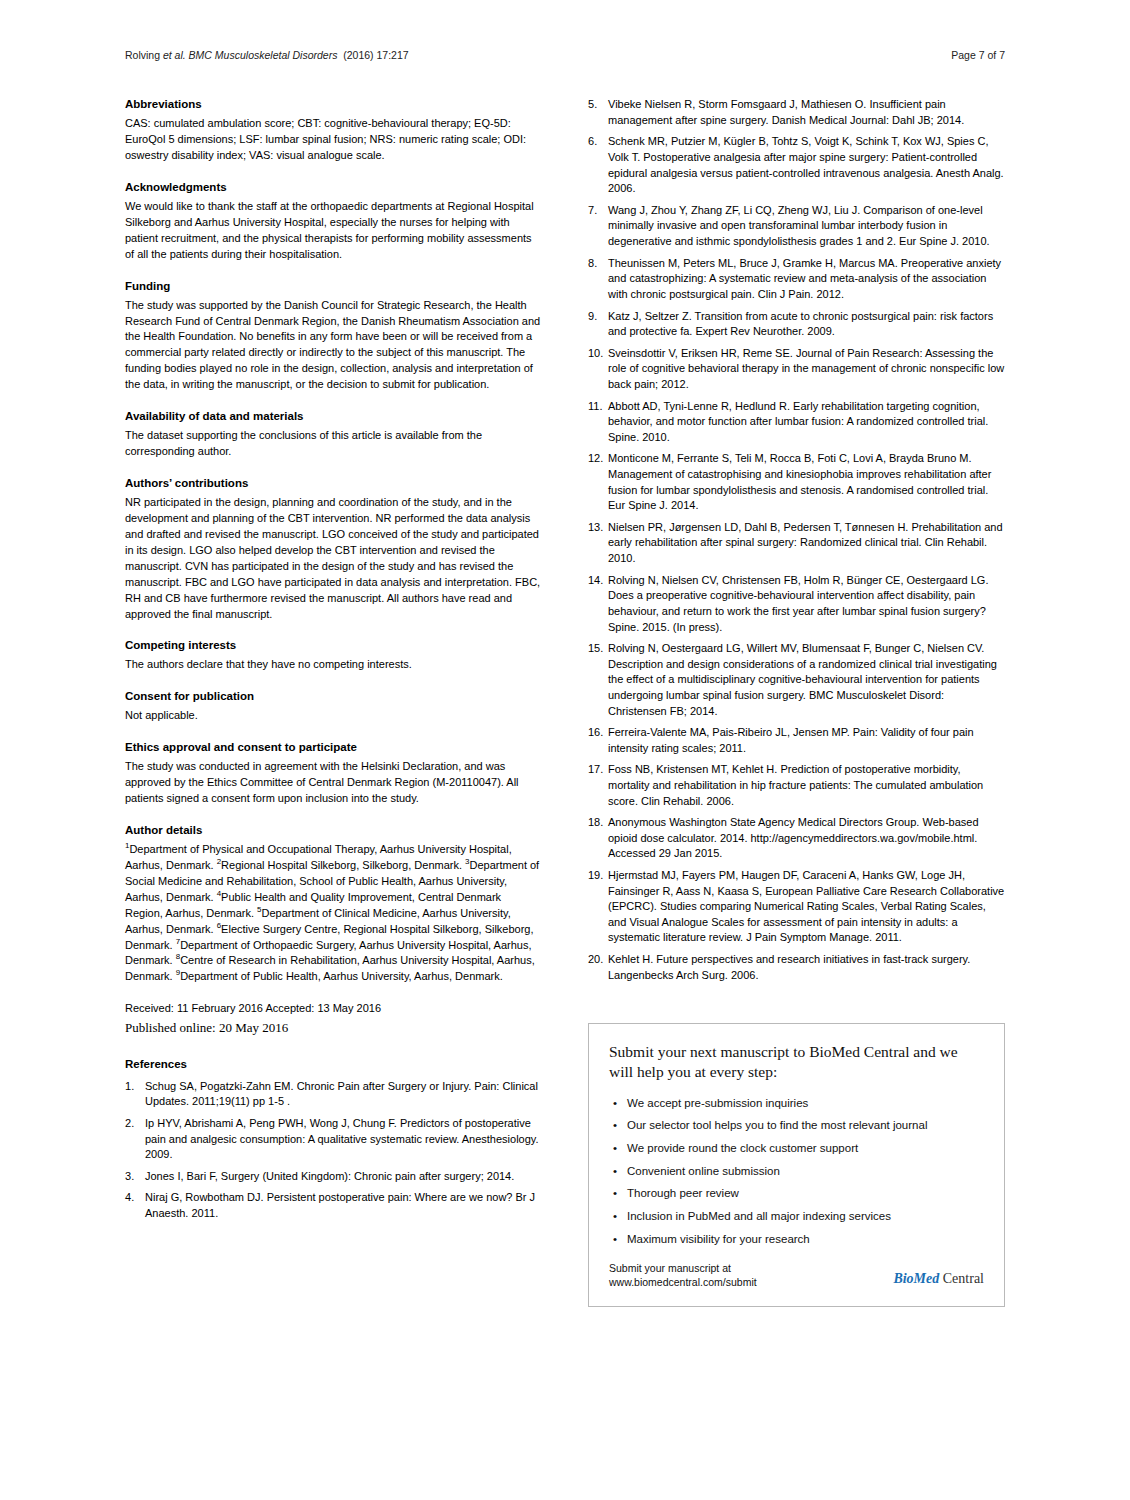Rolving et al. BMC Musculoskeletal Disorders (2016) 17:217
Page 7 of 7
Abbreviations
CAS: cumulated ambulation score; CBT: cognitive-behavioural therapy; EQ-5D: EuroQol 5 dimensions; LSF: lumbar spinal fusion; NRS: numeric rating scale; ODI: oswestry disability index; VAS: visual analogue scale.
Acknowledgments
We would like to thank the staff at the orthopaedic departments at Regional Hospital Silkeborg and Aarhus University Hospital, especially the nurses for helping with patient recruitment, and the physical therapists for performing mobility assessments of all the patients during their hospitalisation.
Funding
The study was supported by the Danish Council for Strategic Research, the Health Research Fund of Central Denmark Region, the Danish Rheumatism Association and the Health Foundation. No benefits in any form have been or will be received from a commercial party related directly or indirectly to the subject of this manuscript. The funding bodies played no role in the design, collection, analysis and interpretation of the data, in writing the manuscript, or the decision to submit for publication.
Availability of data and materials
The dataset supporting the conclusions of this article is available from the corresponding author.
Authors’ contributions
NR participated in the design, planning and coordination of the study, and in the development and planning of the CBT intervention. NR performed the data analysis and drafted and revised the manuscript. LGO conceived of the study and participated in its design. LGO also helped develop the CBT intervention and revised the manuscript. CVN has participated in the design of the study and has revised the manuscript. FBC and LGO have participated in data analysis and interpretation. FBC, RH and CB have furthermore revised the manuscript. All authors have read and approved the final manuscript.
Competing interests
The authors declare that they have no competing interests.
Consent for publication
Not applicable.
Ethics approval and consent to participate
The study was conducted in agreement with the Helsinki Declaration, and was approved by the Ethics Committee of Central Denmark Region (M-20110047). All patients signed a consent form upon inclusion into the study.
Author details
1Department of Physical and Occupational Therapy, Aarhus University Hospital, Aarhus, Denmark. 2Regional Hospital Silkeborg, Silkeborg, Denmark. 3Department of Social Medicine and Rehabilitation, School of Public Health, Aarhus University, Aarhus, Denmark. 4Public Health and Quality Improvement, Central Denmark Region, Aarhus, Denmark. 5Department of Clinical Medicine, Aarhus University, Aarhus, Denmark. 6Elective Surgery Centre, Regional Hospital Silkeborg, Silkeborg, Denmark. 7Department of Orthopaedic Surgery, Aarhus University Hospital, Aarhus, Denmark. 8Centre of Research in Rehabilitation, Aarhus University Hospital, Aarhus, Denmark. 9Department of Public Health, Aarhus University, Aarhus, Denmark.
Received: 11 February 2016 Accepted: 13 May 2016
Published online: 20 May 2016
References
Schug SA, Pogatzki-Zahn EM. Chronic Pain after Surgery or Injury. Pain: Clinical Updates. 2011;19(11) pp 1-5 .
Ip HYV, Abrishami A, Peng PWH, Wong J, Chung F. Predictors of postoperative pain and analgesic consumption: A qualitative systematic review. Anesthesiology. 2009.
Jones I, Bari F, Surgery (United Kingdom): Chronic pain after surgery; 2014.
Niraj G, Rowbotham DJ. Persistent postoperative pain: Where are we now? Br J Anaesth. 2011.
Vibeke Nielsen R, Storm Fomsgaard J, Mathiesen O. Insufficient pain management after spine surgery. Danish Medical Journal: Dahl JB; 2014.
Schenk MR, Putzier M, Kügler B, Tohtz S, Voigt K, Schink T, Kox WJ, Spies C, Volk T. Postoperative analgesia after major spine surgery: Patient-controlled epidural analgesia versus patient-controlled intravenous analgesia. Anesth Analg. 2006.
Wang J, Zhou Y, Zhang ZF, Li CQ, Zheng WJ, Liu J. Comparison of one-level minimally invasive and open transforaminal lumbar interbody fusion in degenerative and isthmic spondylolisthesis grades 1 and 2. Eur Spine J. 2010.
Theunissen M, Peters ML, Bruce J, Gramke H, Marcus MA. Preoperative anxiety and catastrophizing: A systematic review and meta-analysis of the association with chronic postsurgical pain. Clin J Pain. 2012.
Katz J, Seltzer Z. Transition from acute to chronic postsurgical pain: risk factors and protective fa. Expert Rev Neurother. 2009.
Sveinsdottir V, Eriksen HR, Reme SE. Journal of Pain Research: Assessing the role of cognitive behavioral therapy in the management of chronic nonspecific low back pain; 2012.
Abbott AD, Tyni-Lenne R, Hedlund R. Early rehabilitation targeting cognition, behavior, and motor function after lumbar fusion: A randomized controlled trial. Spine. 2010.
Monticone M, Ferrante S, Teli M, Rocca B, Foti C, Lovi A, Brayda Bruno M. Management of catastrophising and kinesiophobia improves rehabilitation after fusion for lumbar spondylolisthesis and stenosis. A randomised controlled trial. Eur Spine J. 2014.
Nielsen PR, Jørgensen LD, Dahl B, Pedersen T, Tønnesen H. Prehabilitation and early rehabilitation after spinal surgery: Randomized clinical trial. Clin Rehabil. 2010.
Rolving N, Nielsen CV, Christensen FB, Holm R, Bünger CE, Oestergaard LG. Does a preoperative cognitive-behavioural intervention affect disability, pain behaviour, and return to work the first year after lumbar spinal fusion surgery? Spine. 2015. (In press).
Rolving N, Oestergaard LG, Willert MV, Blumensaat F, Bunger C, Nielsen CV. Description and design considerations of a randomized clinical trial investigating the effect of a multidisciplinary cognitive-behavioural intervention for patients undergoing lumbar spinal fusion surgery. BMC Musculoskelet Disord: Christensen FB; 2014.
Ferreira-Valente MA, Pais-Ribeiro JL, Jensen MP. Pain: Validity of four pain intensity rating scales; 2011.
Foss NB, Kristensen MT, Kehlet H. Prediction of postoperative morbidity, mortality and rehabilitation in hip fracture patients: The cumulated ambulation score. Clin Rehabil. 2006.
Anonymous Washington State Agency Medical Directors Group. Web-based opioid dose calculator. 2014. http://agencymeddirectors.wa.gov/mobile.html. Accessed 29 Jan 2015.
Hjermstad MJ, Fayers PM, Haugen DF, Caraceni A, Hanks GW, Loge JH, Fainsinger R, Aass N, Kaasa S, European Palliative Care Research Collaborative (EPCRC). Studies comparing Numerical Rating Scales, Verbal Rating Scales, and Visual Analogue Scales for assessment of pain intensity in adults: a systematic literature review. J Pain Symptom Manage. 2011.
Kehlet H. Future perspectives and research initiatives in fast-track surgery. Langenbecks Arch Surg. 2006.
Submit your next manuscript to BioMed Central and we will help you at every step:
We accept pre-submission inquiries
Our selector tool helps you to find the most relevant journal
We provide round the clock customer support
Convenient online submission
Thorough peer review
Inclusion in PubMed and all major indexing services
Maximum visibility for your research
Submit your manuscript at
www.biomedcentral.com/submit
BioMed Central